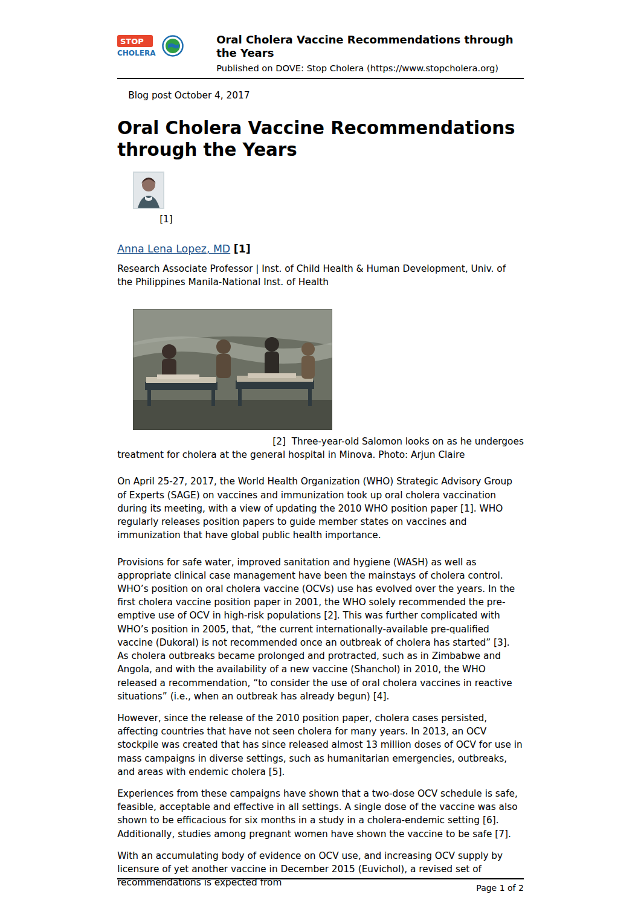STOP CHOLERA
Oral Cholera Vaccine Recommendations through the Years
Published on DOVE: Stop Cholera (https://www.stopcholera.org)
Blog post October 4, 2017
Oral Cholera Vaccine Recommendations through the Years
[1]
Anna Lena Lopez, MD [1]
Research Associate Professor | Inst. of Child Health & Human Development, Univ. of the Philippines Manila-National Inst. of Health
[2] Three-year-old Salomon looks on as he undergoes treatment for cholera at the general hospital in Minova. Photo: Arjun Claire
On April 25-27, 2017, the World Health Organization (WHO) Strategic Advisory Group of Experts (SAGE) on vaccines and immunization took up oral cholera vaccination during its meeting, with a view of updating the 2010 WHO position paper [1]. WHO regularly releases position papers to guide member states on vaccines and immunization that have global public health importance.
Provisions for safe water, improved sanitation and hygiene (WASH) as well as appropriate clinical case management have been the mainstays of cholera control. WHO’s position on oral cholera vaccine (OCVs) use has evolved over the years. In the first cholera vaccine position paper in 2001, the WHO solely recommended the pre-emptive use of OCV in high-risk populations [2]. This was further complicated with WHO’s position in 2005, that, “the current internationally-available pre-qualified vaccine (Dukoral) is not recommended once an outbreak of cholera has started” [3]. As cholera outbreaks became prolonged and protracted, such as in Zimbabwe and Angola, and with the availability of a new vaccine (Shanchol) in 2010, the WHO released a recommendation, “to consider the use of oral cholera vaccines in reactive situations” (i.e., when an outbreak has already begun) [4].
However, since the release of the 2010 position paper, cholera cases persisted, affecting countries that have not seen cholera for many years. In 2013, an OCV stockpile was created that has since released almost 13 million doses of OCV for use in mass campaigns in diverse settings, such as humanitarian emergencies, outbreaks, and areas with endemic cholera [5].
Experiences from these campaigns have shown that a two-dose OCV schedule is safe, feasible, acceptable and effective in all settings. A single dose of the vaccine was also shown to be efficacious for six months in a study in a cholera-endemic setting [6]. Additionally, studies among pregnant women have shown the vaccine to be safe [7].
With an accumulating body of evidence on OCV use, and increasing OCV supply by licensure of yet another vaccine in December 2015 (Euvichol), a revised set of recommendations is expected from
Page 1 of 2